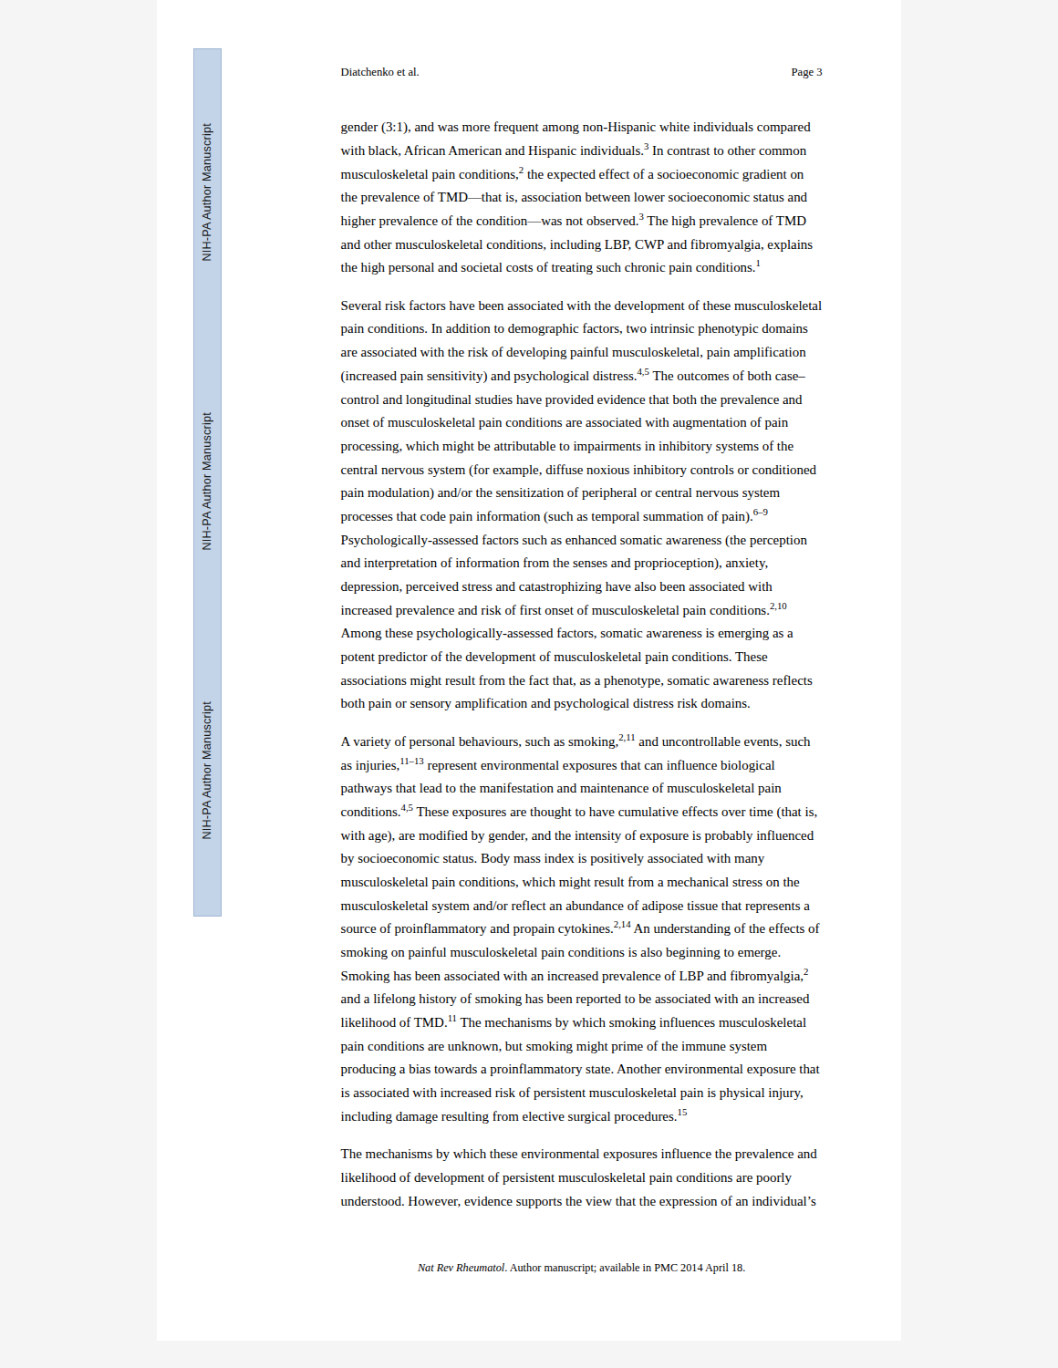NIH-PA Author Manuscript
NIH-PA Author Manuscript
NIH-PA Author Manuscript
Diatchenko et al.
Page 3
gender (3:1), and was more frequent among non-Hispanic white individuals compared with black, African American and Hispanic individuals.3 In contrast to other common musculoskeletal pain conditions,2 the expected effect of a socioeconomic gradient on the prevalence of TMD—that is, association between lower socioeconomic status and higher prevalence of the condition—was not observed.3 The high prevalence of TMD and other musculoskeletal conditions, including LBP, CWP and fibromyalgia, explains the high personal and societal costs of treating such chronic pain conditions.1
Several risk factors have been associated with the development of these musculoskeletal pain conditions. In addition to demographic factors, two intrinsic phenotypic domains are associated with the risk of developing painful musculoskeletal, pain amplification (increased pain sensitivity) and psychological distress.4,5 The outcomes of both case–control and longitudinal studies have provided evidence that both the prevalence and onset of musculoskeletal pain conditions are associated with augmentation of pain processing, which might be attributable to impairments in inhibitory systems of the central nervous system (for example, diffuse noxious inhibitory controls or conditioned pain modulation) and/or the sensitization of peripheral or central nervous system processes that code pain information (such as temporal summation of pain).6–9 Psychologically-assessed factors such as enhanced somatic awareness (the perception and interpretation of information from the senses and proprioception), anxiety, depression, perceived stress and catastrophizing have also been associated with increased prevalence and risk of first onset of musculoskeletal pain conditions.2,10 Among these psychologically-assessed factors, somatic awareness is emerging as a potent predictor of the development of musculoskeletal pain conditions. These associations might result from the fact that, as a phenotype, somatic awareness reflects both pain or sensory amplification and psychological distress risk domains.
A variety of personal behaviours, such as smoking,2,11 and uncontrollable events, such as injuries,11–13 represent environmental exposures that can influence biological pathways that lead to the manifestation and maintenance of musculoskeletal pain conditions.4,5 These exposures are thought to have cumulative effects over time (that is, with age), are modified by gender, and the intensity of exposure is probably influenced by socioeconomic status. Body mass index is positively associated with many musculoskeletal pain conditions, which might result from a mechanical stress on the musculoskeletal system and/or reflect an abundance of adipose tissue that represents a source of proinflammatory and propain cytokines.2,14 An understanding of the effects of smoking on painful musculoskeletal pain conditions is also beginning to emerge. Smoking has been associated with an increased prevalence of LBP and fibromyalgia,2 and a lifelong history of smoking has been reported to be associated with an increased likelihood of TMD.11 The mechanisms by which smoking influences musculoskeletal pain conditions are unknown, but smoking might prime of the immune system producing a bias towards a proinflammatory state. Another environmental exposure that is associated with increased risk of persistent musculoskeletal pain is physical injury, including damage resulting from elective surgical procedures.15
The mechanisms by which these environmental exposures influence the prevalence and likelihood of development of persistent musculoskeletal pain conditions are poorly understood. However, evidence supports the view that the expression of an individual’s
Nat Rev Rheumatol. Author manuscript; available in PMC 2014 April 18.